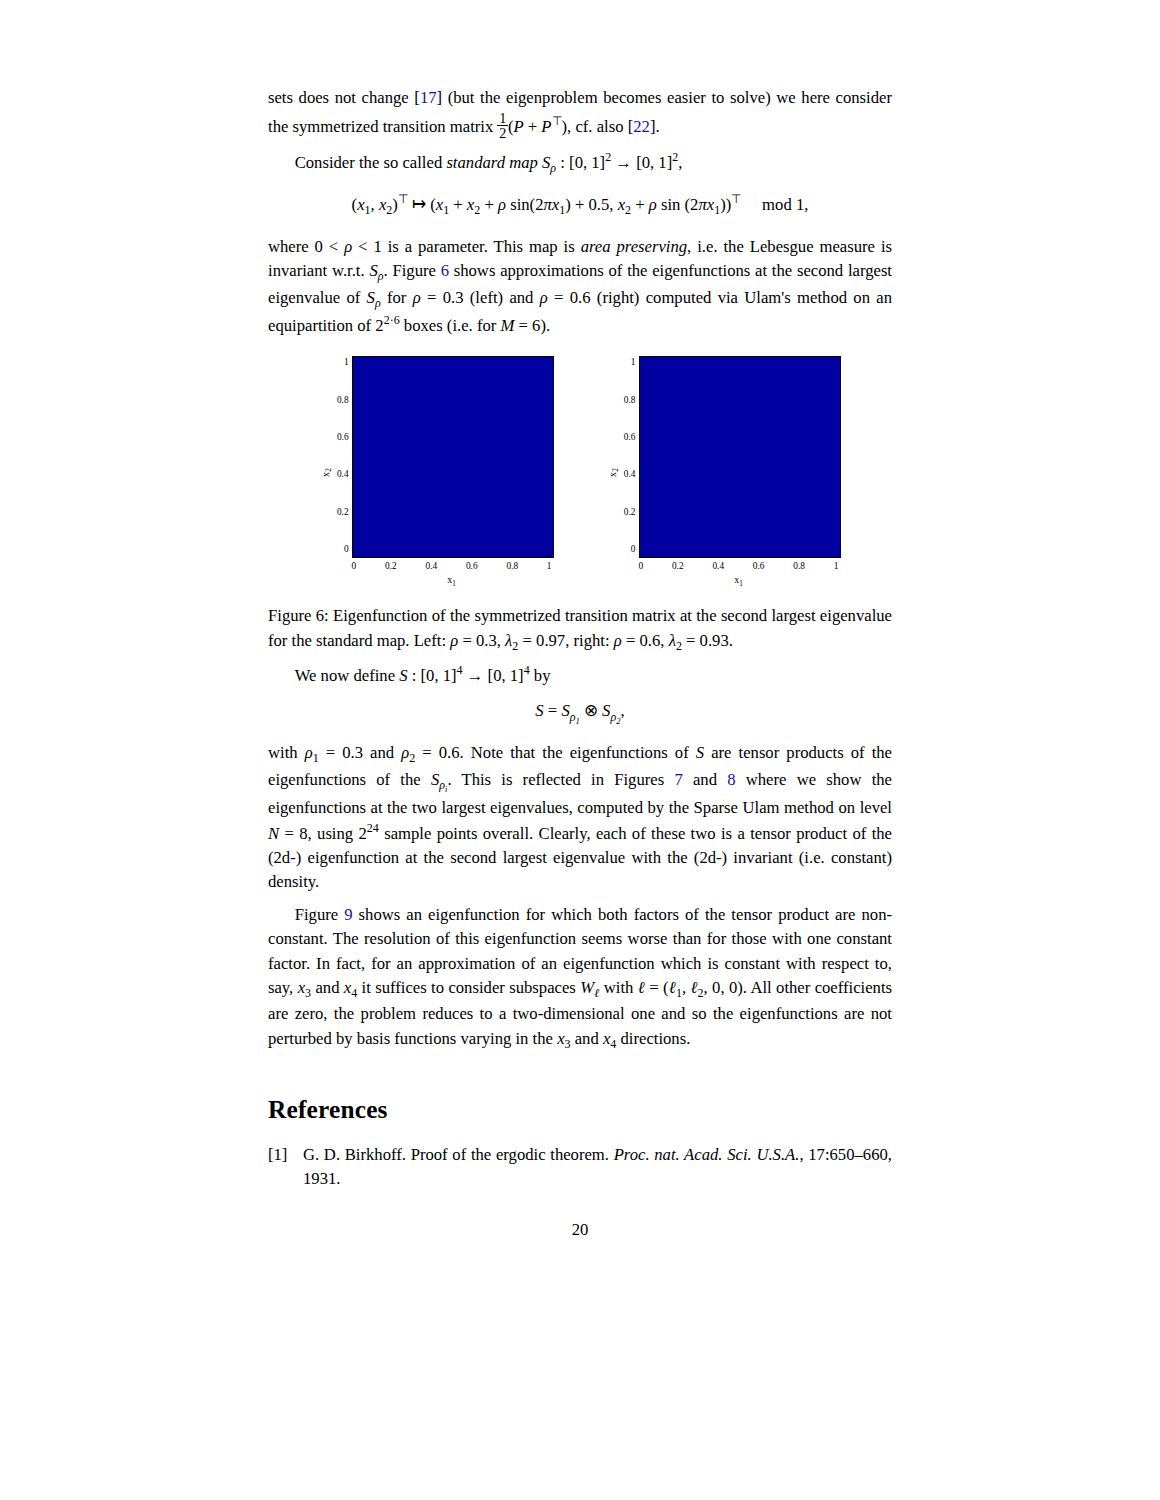sets does not change [17] (but the eigenproblem becomes easier to solve) we here consider the symmetrized transition matrix 12(P + P⊤), cf. also [22].
Consider the so called standard map Sρ : [0, 1]2 → [0, 1]2,
(x1, x2)⊤ ↦ (x1 + x2 + ρ sin(2πx1) + 0.5, x2 + ρ sin (2πx1))⊤ mod 1,
where 0 < ρ < 1 is a parameter. This map is area preserving, i.e. the Lebesgue measure is invariant w.r.t. Sρ. Figure 6 shows approximations of the eigenfunctions at the second largest eigenvalue of Sρ for ρ = 0.3 (left) and ρ = 0.6 (right) computed via Ulam's method on an equipartition of 22·6 boxes (i.e. for M = 6).
x2
1 0.8 0.6 0.4 0.2 0
00.20.40.60.81
x1
x2
1 0.8 0.6 0.4 0.2 0
00.20.40.60.81
x1
Figure 6: Eigenfunction of the symmetrized transition matrix at the second largest eigenvalue for the standard map. Left: ρ = 0.3, λ2 = 0.97, right: ρ = 0.6, λ2 = 0.93.
We now define S : [0, 1]4 → [0, 1]4 by
S = Sρ1 ⊗ Sρ2,
with ρ1 = 0.3 and ρ2 = 0.6. Note that the eigenfunctions of S are tensor products of the eigenfunctions of the Sρi. This is reflected in Figures 7 and 8 where we show the eigenfunctions at the two largest eigenvalues, computed by the Sparse Ulam method on level N = 8, using 224 sample points overall. Clearly, each of these two is a tensor product of the (2d-) eigenfunction at the second largest eigenvalue with the (2d-) invariant (i.e. constant) density.
Figure 9 shows an eigenfunction for which both factors of the tensor product are non-constant. The resolution of this eigenfunction seems worse than for those with one constant factor. In fact, for an approximation of an eigenfunction which is constant with respect to, say, x3 and x4 it suffices to consider subspaces Wℓ with ℓ = (ℓ1, ℓ2, 0, 0). All other coefficients are zero, the problem reduces to a two-dimensional one and so the eigenfunctions are not perturbed by basis functions varying in the x3 and x4 directions.
References
[1] G. D. Birkhoff. Proof of the ergodic theorem. Proc. nat. Acad. Sci. U.S.A., 17:650–660, 1931.
20